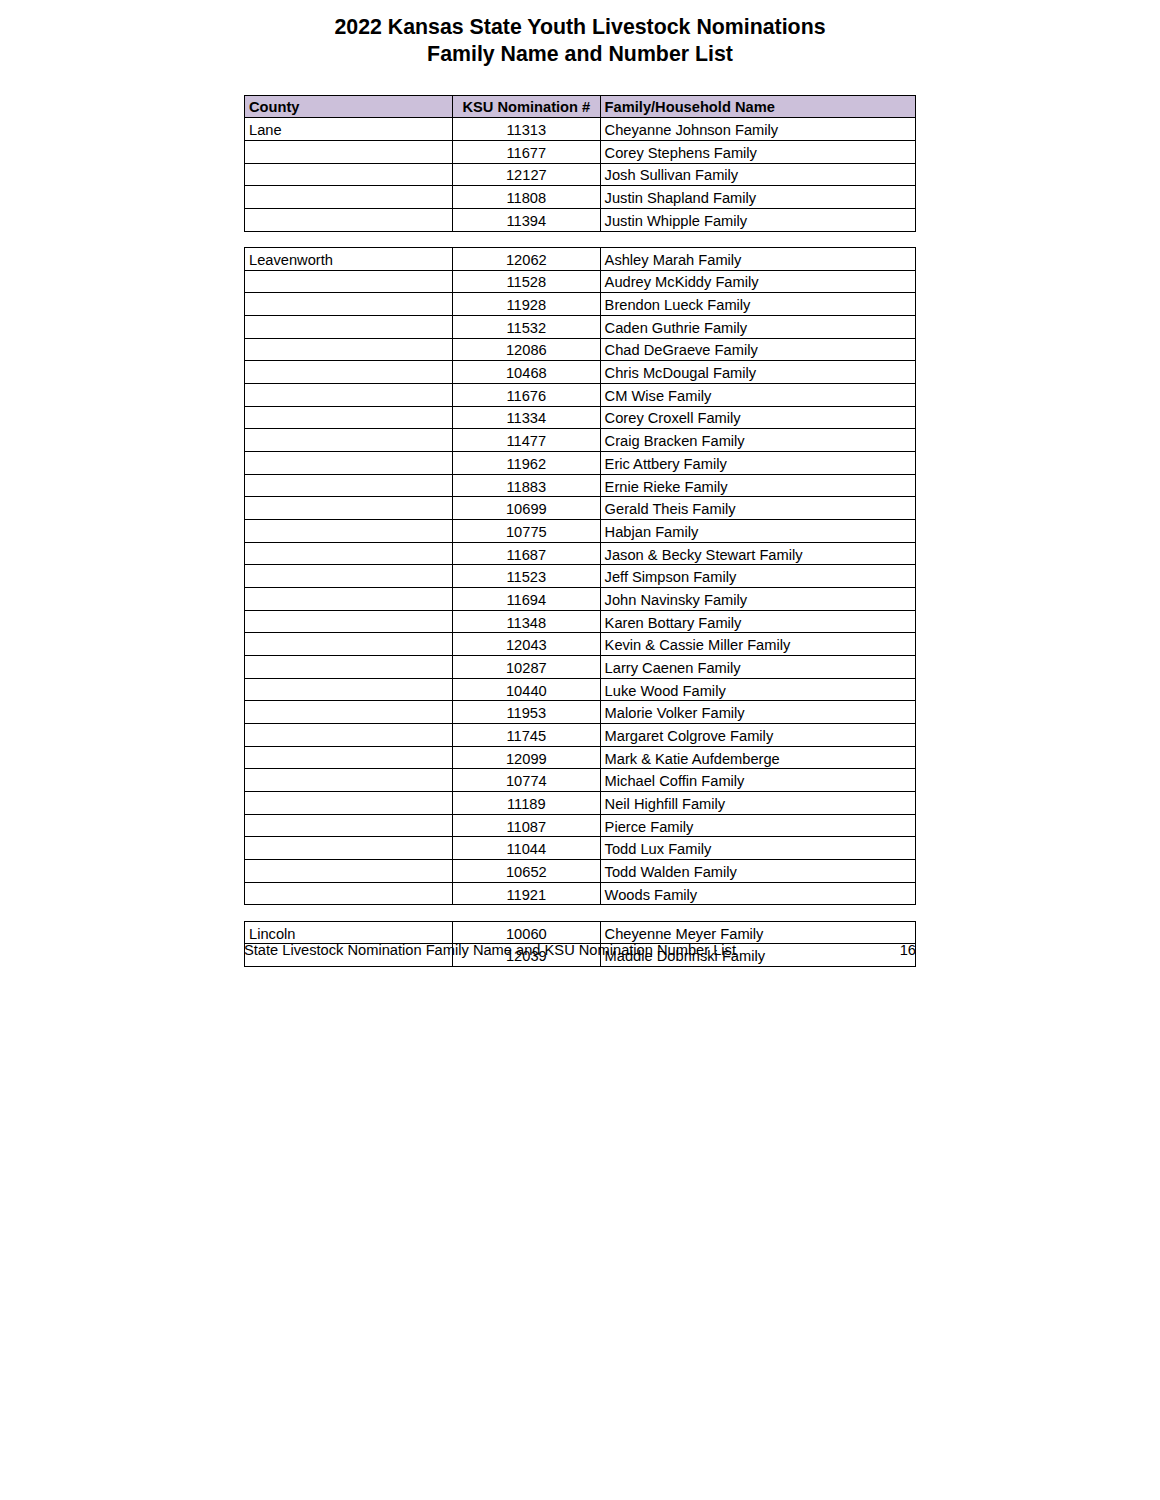2022 Kansas State Youth Livestock Nominations Family Name and Number List
| County | KSU Nomination # | Family/Household Name |
| --- | --- | --- |
| Lane | 11313 | Cheyanne Johnson Family |
| | 11677 | Corey Stephens Family |
| | 12127 | Josh Sullivan Family |
| | 11808 | Justin Shapland Family |
| | 11394 | Justin Whipple Family |
| Leavenworth | 12062 | Ashley Marah Family |
| | 11528 | Audrey McKiddy Family |
| | 11928 | Brendon Lueck Family |
| | 11532 | Caden Guthrie Family |
| | 12086 | Chad DeGraeve Family |
| | 10468 | Chris McDougal Family |
| | 11676 | CM Wise Family |
| | 11334 | Corey Croxell Family |
| | 11477 | Craig Bracken Family |
| | 11962 | Eric Attbery Family |
| | 11883 | Ernie Rieke Family |
| | 10699 | Gerald Theis Family |
| | 10775 | Habjan Family |
| | 11687 | Jason & Becky Stewart Family |
| | 11523 | Jeff Simpson Family |
| | 11694 | John Navinsky Family |
| | 11348 | Karen Bottary Family |
| | 12043 | Kevin & Cassie Miller Family |
| | 10287 | Larry Caenen Family |
| | 10440 | Luke Wood Family |
| | 11953 | Malorie Volker Family |
| | 11745 | Margaret Colgrove Family |
| | 12099 | Mark & Katie Aufdemberge |
| | 10774 | Michael Coffin Family |
| | 11189 | Neil Highfill Family |
| | 11087 | Pierce Family |
| | 11044 | Todd Lux Family |
| | 10652 | Todd Walden Family |
| | 11921 | Woods Family |
| Lincoln | 10060 | Cheyenne Meyer Family |
| | 12039 | Maddie Dobrinski Family |
State Livestock Nomination Family Name and KSU Nomination Number List
16